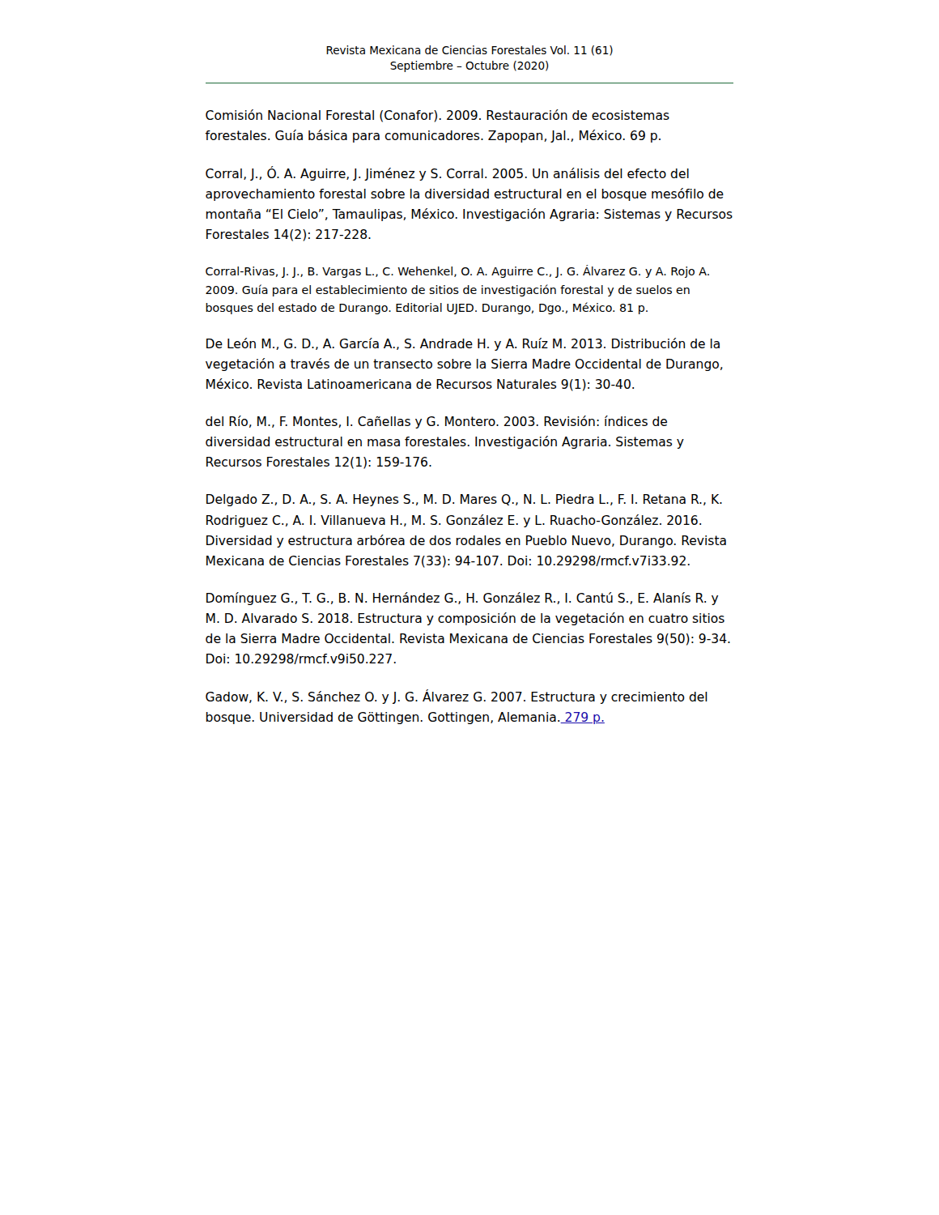Revista Mexicana de Ciencias Forestales Vol. 11 (61)
Septiembre – Octubre (2020)
Comisión Nacional Forestal (Conafor). 2009. Restauración de ecosistemas forestales. Guía básica para comunicadores. Zapopan, Jal., México. 69 p.
Corral, J., Ó. A. Aguirre, J. Jiménez y S. Corral. 2005. Un análisis del efecto del aprovechamiento forestal sobre la diversidad estructural en el bosque mesófilo de montaña “El Cielo”, Tamaulipas, México. Investigación Agraria: Sistemas y Recursos Forestales 14(2): 217-228.
Corral-Rivas, J. J., B. Vargas L., C. Wehenkel, O. A. Aguirre C., J. G. Álvarez G. y A. Rojo A. 2009. Guía para el establecimiento de sitios de investigación forestal y de suelos en bosques del estado de Durango. Editorial UJED. Durango, Dgo., México. 81 p.
De León M., G. D., A. García A., S. Andrade H. y A. Ruíz M. 2013. Distribución de la vegetación a través de un transecto sobre la Sierra Madre Occidental de Durango, México. Revista Latinoamericana de Recursos Naturales 9(1): 30-40.
del Río, M., F. Montes, I. Cañellas y G. Montero. 2003. Revisión: índices de diversidad estructural en masa forestales. Investigación Agraria. Sistemas y Recursos Forestales 12(1): 159-176.
Delgado Z., D. A., S. A. Heynes S., M. D. Mares Q., N. L. Piedra L., F. I. Retana R., K. Rodriguez C., A. I. Villanueva H., M. S. González E. y L. Ruacho-González. 2016. Diversidad y estructura arbórea de dos rodales en Pueblo Nuevo, Durango. Revista Mexicana de Ciencias Forestales 7(33): 94-107. Doi: 10.29298/rmcf.v7i33.92.
Domínguez G., T. G., B. N. Hernández G., H. González R., I. Cantú S., E. Alanís R. y M. D. Alvarado S. 2018. Estructura y composición de la vegetación en cuatro sitios de la Sierra Madre Occidental. Revista Mexicana de Ciencias Forestales 9(50): 9-34. Doi: 10.29298/rmcf.v9i50.227.
Gadow, K. V., S. Sánchez O. y J. G. Álvarez G. 2007. Estructura y crecimiento del bosque. Universidad de Göttingen. Gottingen, Alemania. 279 p.